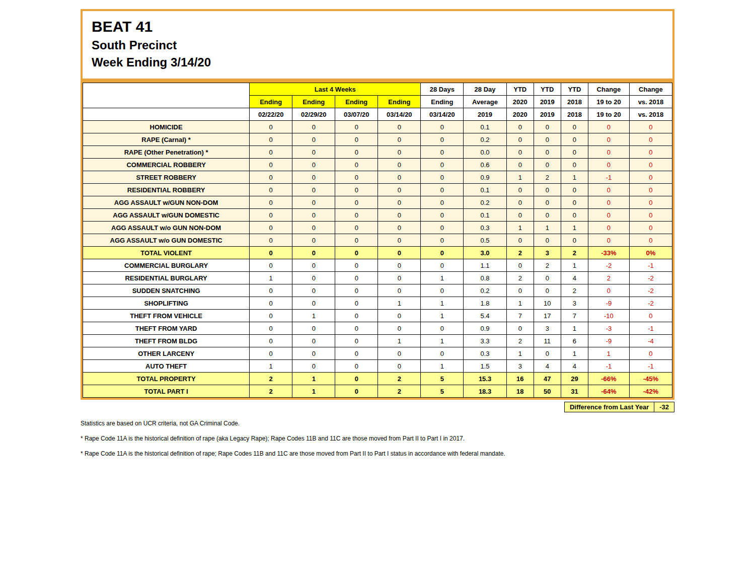BEAT 41
South Precinct
Week Ending 3/14/20
| | Last 4 Weeks | 28 Days | 28 Day | YTD | YTD | YTD | Change | Change |
| --- | --- | --- | --- | --- | --- | --- | --- | --- |
| Ending | Ending | Ending | Ending | Ending | Average | 2020 | 2019 | 2018 | 19 to 20 | vs. 2018 |
| | 02/22/20 | 02/29/20 | 03/07/20 | 03/14/20 | 03/14/20 | 2019 | 2020 | 2019 | 2018 | 19 to 20 | vs. 2018 |
| HOMICIDE | 0 | 0 | 0 | 0 | 0 | 0.1 | 0 | 0 | 0 | 0 | 0 |
| RAPE (Carnal) * | 0 | 0 | 0 | 0 | 0 | 0.2 | 0 | 0 | 0 | 0 | 0 |
| RAPE (Other Penetration) * | 0 | 0 | 0 | 0 | 0 | 0.0 | 0 | 0 | 0 | 0 | 0 |
| COMMERCIAL ROBBERY | 0 | 0 | 0 | 0 | 0 | 0.6 | 0 | 0 | 0 | 0 | 0 |
| STREET ROBBERY | 0 | 0 | 0 | 0 | 0 | 0.9 | 1 | 2 | 1 | -1 | 0 |
| RESIDENTIAL ROBBERY | 0 | 0 | 0 | 0 | 0 | 0.1 | 0 | 0 | 0 | 0 | 0 |
| AGG ASSAULT w/GUN NON-DOM | 0 | 0 | 0 | 0 | 0 | 0.2 | 0 | 0 | 0 | 0 | 0 |
| AGG ASSAULT w/GUN DOMESTIC | 0 | 0 | 0 | 0 | 0 | 0.1 | 0 | 0 | 0 | 0 | 0 |
| AGG ASSAULT w/o GUN NON-DOM | 0 | 0 | 0 | 0 | 0 | 0.3 | 1 | 1 | 1 | 0 | 0 |
| AGG ASSAULT w/o GUN DOMESTIC | 0 | 0 | 0 | 0 | 0 | 0.5 | 0 | 0 | 0 | 0 | 0 |
| TOTAL VIOLENT | 0 | 0 | 0 | 0 | 0 | 3.0 | 2 | 3 | 2 | -33% | 0% |
| COMMERCIAL BURGLARY | 0 | 0 | 0 | 0 | 0 | 1.1 | 0 | 2 | 1 | -2 | -1 |
| RESIDENTIAL BURGLARY | 1 | 0 | 0 | 0 | 1 | 0.8 | 2 | 0 | 4 | 2 | -2 |
| SUDDEN SNATCHING | 0 | 0 | 0 | 0 | 0 | 0.2 | 0 | 0 | 2 | 0 | -2 |
| SHOPLIFTING | 0 | 0 | 0 | 1 | 1 | 1.8 | 1 | 10 | 3 | -9 | -2 |
| THEFT FROM VEHICLE | 0 | 1 | 0 | 0 | 1 | 5.4 | 7 | 17 | 7 | -10 | 0 |
| THEFT FROM YARD | 0 | 0 | 0 | 0 | 0 | 0.9 | 0 | 3 | 1 | -3 | -1 |
| THEFT FROM BLDG | 0 | 0 | 0 | 1 | 1 | 3.3 | 2 | 11 | 6 | -9 | -4 |
| OTHER LARCENY | 0 | 0 | 0 | 0 | 0 | 0.3 | 1 | 0 | 1 | 1 | 0 |
| AUTO THEFT | 1 | 0 | 0 | 0 | 1 | 1.5 | 3 | 4 | 4 | -1 | -1 |
| TOTAL PROPERTY | 2 | 1 | 0 | 2 | 5 | 15.3 | 16 | 47 | 29 | -66% | -45% |
| TOTAL PART I | 2 | 1 | 0 | 2 | 5 | 18.3 | 18 | 50 | 31 | -64% | -42% |
| Difference from Last Year | -32 |
Statistics are based on UCR criteria, not GA Criminal Code.
* Rape Code 11A is the historical definition of rape (aka Legacy Rape); Rape Codes 11B and 11C are those moved from Part II to Part I in 2017.
* Rape Code 11A is the historical definition of rape; Rape Codes 11B and 11C are those moved from Part II to Part I status in accordance with federal mandate.